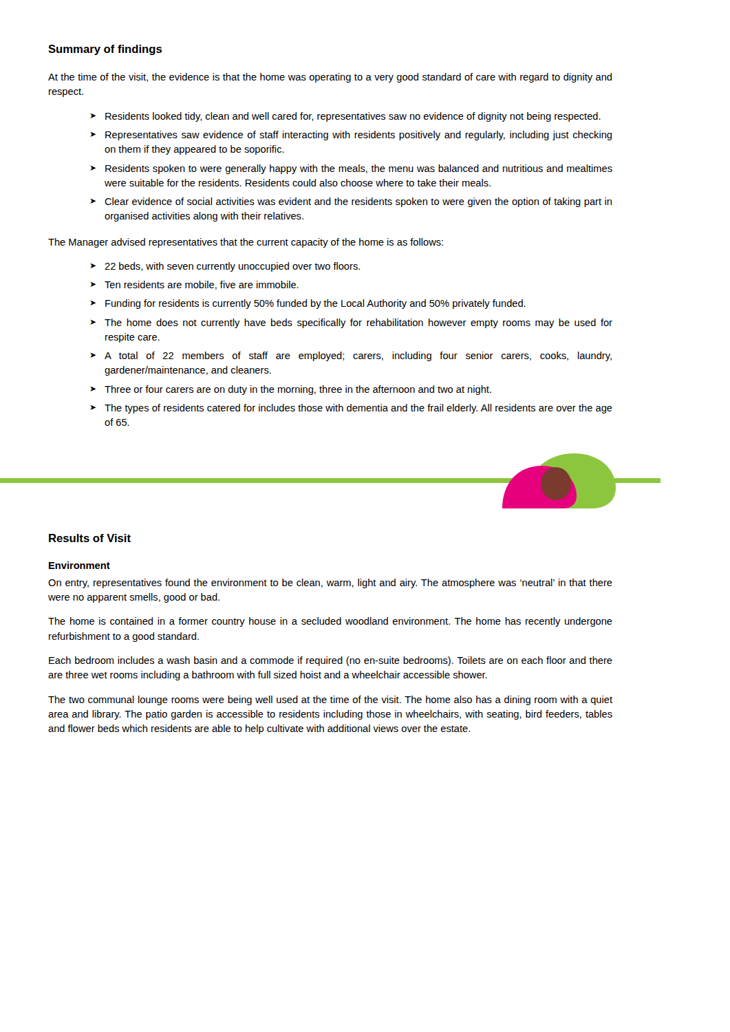Summary of findings
At the time of the visit, the evidence is that the home was operating to a very good standard of care with regard to dignity and respect.
Residents looked tidy, clean and well cared for, representatives saw no evidence of dignity not being respected.
Representatives saw evidence of staff interacting with residents positively and regularly, including just checking on them if they appeared to be soporific.
Residents spoken to were generally happy with the meals, the menu was balanced and nutritious and mealtimes were suitable for the residents. Residents could also choose where to take their meals.
Clear evidence of social activities was evident and the residents spoken to were given the option of taking part in organised activities along with their relatives.
The Manager advised representatives that the current capacity of the home is as follows:
22 beds, with seven currently unoccupied over two floors.
Ten residents are mobile, five are immobile.
Funding for residents is currently 50% funded by the Local Authority and 50% privately funded.
The home does not currently have beds specifically for rehabilitation however empty rooms may be used for respite care.
A total of 22 members of staff are employed; carers, including four senior carers, cooks, laundry, gardener/maintenance, and cleaners.
Three or four carers are on duty in the morning, three in the afternoon and two at night.
The types of residents catered for includes those with dementia and the frail elderly. All residents are over the age of 65.
Results of Visit
Environment
On entry, representatives found the environment to be clean, warm, light and airy. The atmosphere was ‘neutral’ in that there were no apparent smells, good or bad.
The home is contained in a former country house in a secluded woodland environment. The home has recently undergone refurbishment to a good standard.
Each bedroom includes a wash basin and a commode if required (no en-suite bedrooms). Toilets are on each floor and there are three wet rooms including a bathroom with full sized hoist and a wheelchair accessible shower.
The two communal lounge rooms were being well used at the time of the visit. The home also has a dining room with a quiet area and library. The patio garden is accessible to residents including those in wheelchairs, with seating, bird feeders, tables and flower beds which residents are able to help cultivate with additional views over the estate.